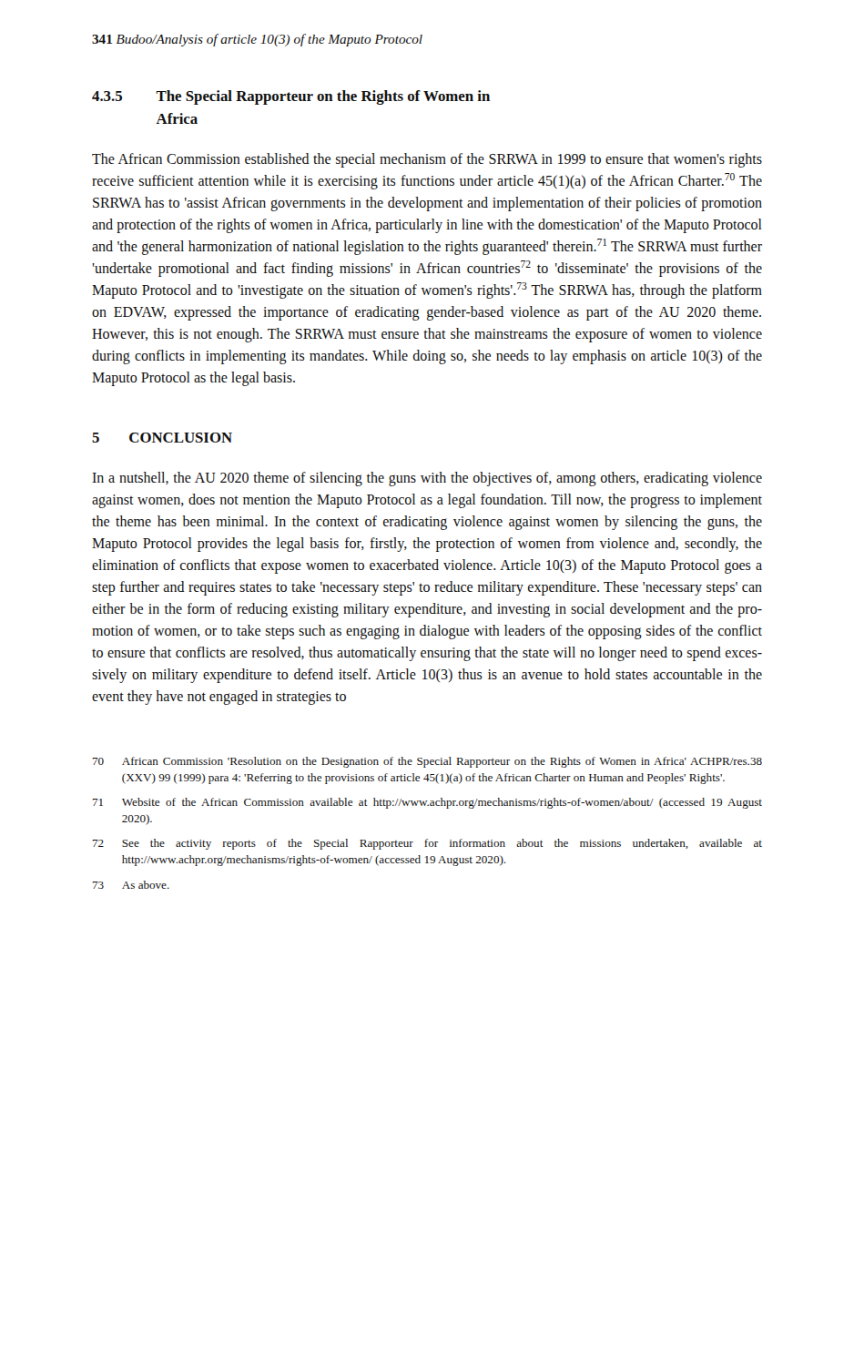341 Budoo/Analysis of article 10(3) of the Maputo Protocol
4.3.5 The Special Rapporteur on the Rights of Women inAfrica
The African Commission established the special mechanism of the SRRWA in 1999 to ensure that women's rights receive sufficient attention while it is exercising its functions under article 45(1)(a) of the African Charter.70 The SRRWA has to 'assist African governments in the development and implementation of their policies of promotion and protection of the rights of women in Africa, particularly in line with the domestication' of the Maputo Protocol and 'the general harmonization of national legislation to the rights guaranteed' therein.71 The SRRWA must further 'undertake promotional and fact finding missions' in African countries72 to 'disseminate' the provisions of the Maputo Protocol and to 'investigate on the situation of women's rights'.73 The SRRWA has, through the platform on EDVAW, expressed the importance of eradicating gender-based violence as part of the AU 2020 theme. However, this is not enough. The SRRWA must ensure that she mainstreams the exposure of women to violence during conflicts in implementing its mandates. While doing so, she needs to lay emphasis on article 10(3) of the Maputo Protocol as the legal basis.
5 Conclusion
In a nutshell, the AU 2020 theme of silencing the guns with the objectives of, among others, eradicating violence against women, does not mention the Maputo Protocol as a legal foundation. Till now, the progress to implement the theme has been minimal. In the context of eradicating violence against women by silencing the guns, the Maputo Protocol provides the legal basis for, firstly, the protection of women from violence and, secondly, the elimination of conflicts that expose women to exacerbated violence. Article 10(3) of the Maputo Protocol goes a step further and requires states to take 'necessary steps' to reduce military expenditure. These 'necessary steps' can either be in the form of reducing existing military expenditure, and investing in social development and the promotion of women, or to take steps such as engaging in dialogue with leaders of the opposing sides of the conflict to ensure that conflicts are resolved, thus automatically ensuring that the state will no longer need to spend excessively on military expenditure to defend itself. Article 10(3) thus is an avenue to hold states accountable in the event they have not engaged in strategies to
70 African Commission 'Resolution on the Designation of the Special Rapporteur on the Rights of Women in Africa' ACHPR/res.38 (XXV) 99 (1999) para 4: 'Referring to the provisions of article 45(1)(a) of the African Charter on Human and Peoples' Rights'.
71 Website of the African Commission available at http://www.achpr.org/mechanisms/rights-of-women/about/ (accessed 19 August 2020).
72 See the activity reports of the Special Rapporteur for information about the missions undertaken, available at http://www.achpr.org/mechanisms/rights-of-women/ (accessed 19 August 2020).
73 As above.